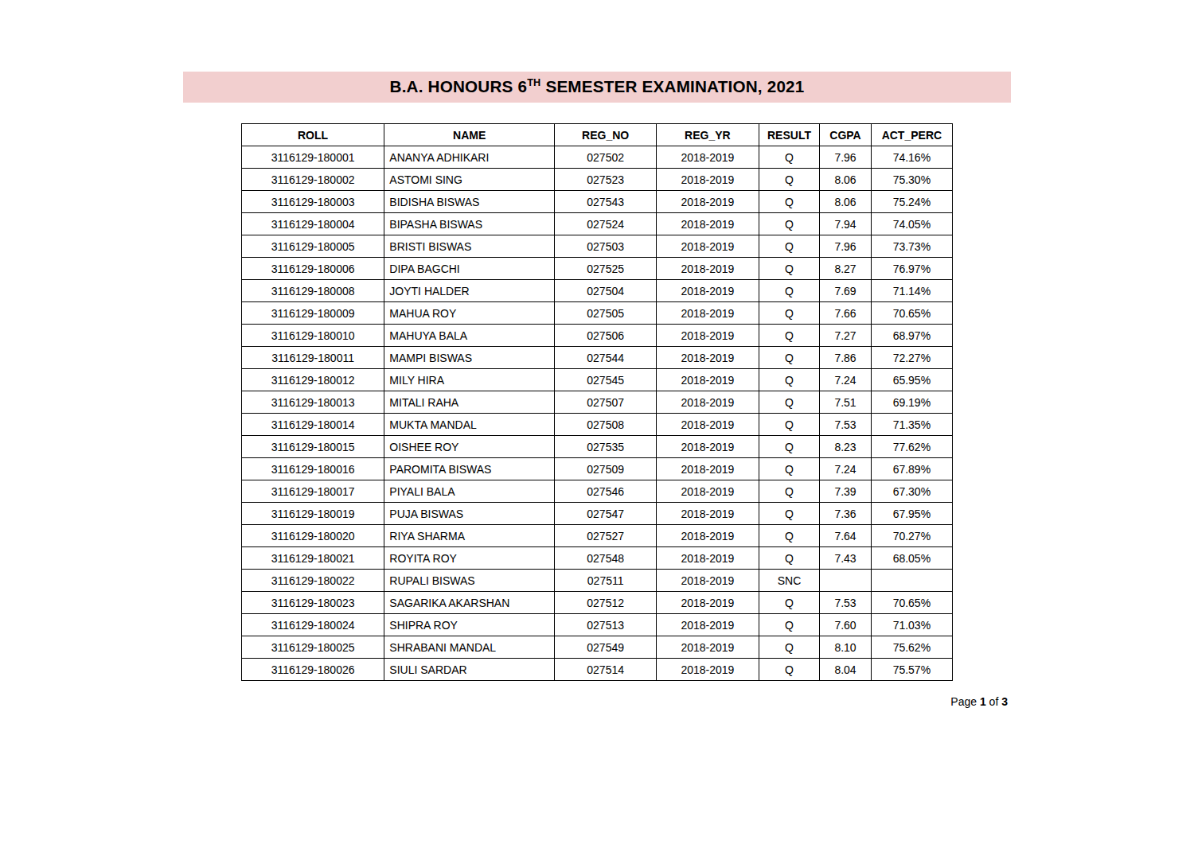B.A. HONOURS 6TH SEMESTER EXAMINATION, 2021
| ROLL | NAME | REG_NO | REG_YR | RESULT | CGPA | ACT_PERC |
| --- | --- | --- | --- | --- | --- | --- |
| 3116129-180001 | ANANYA ADHIKARI | 027502 | 2018-2019 | Q | 7.96 | 74.16% |
| 3116129-180002 | ASTOMI SING | 027523 | 2018-2019 | Q | 8.06 | 75.30% |
| 3116129-180003 | BIDISHA BISWAS | 027543 | 2018-2019 | Q | 8.06 | 75.24% |
| 3116129-180004 | BIPASHA BISWAS | 027524 | 2018-2019 | Q | 7.94 | 74.05% |
| 3116129-180005 | BRISTI BISWAS | 027503 | 2018-2019 | Q | 7.96 | 73.73% |
| 3116129-180006 | DIPA BAGCHI | 027525 | 2018-2019 | Q | 8.27 | 76.97% |
| 3116129-180008 | JOYTI HALDER | 027504 | 2018-2019 | Q | 7.69 | 71.14% |
| 3116129-180009 | MAHUA ROY | 027505 | 2018-2019 | Q | 7.66 | 70.65% |
| 3116129-180010 | MAHUYA BALA | 027506 | 2018-2019 | Q | 7.27 | 68.97% |
| 3116129-180011 | MAMPI BISWAS | 027544 | 2018-2019 | Q | 7.86 | 72.27% |
| 3116129-180012 | MILY HIRA | 027545 | 2018-2019 | Q | 7.24 | 65.95% |
| 3116129-180013 | MITALI RAHA | 027507 | 2018-2019 | Q | 7.51 | 69.19% |
| 3116129-180014 | MUKTA MANDAL | 027508 | 2018-2019 | Q | 7.53 | 71.35% |
| 3116129-180015 | OISHEE ROY | 027535 | 2018-2019 | Q | 8.23 | 77.62% |
| 3116129-180016 | PAROMITA BISWAS | 027509 | 2018-2019 | Q | 7.24 | 67.89% |
| 3116129-180017 | PIYALI BALA | 027546 | 2018-2019 | Q | 7.39 | 67.30% |
| 3116129-180019 | PUJA BISWAS | 027547 | 2018-2019 | Q | 7.36 | 67.95% |
| 3116129-180020 | RIYA SHARMA | 027527 | 2018-2019 | Q | 7.64 | 70.27% |
| 3116129-180021 | ROYITA ROY | 027548 | 2018-2019 | Q | 7.43 | 68.05% |
| 3116129-180022 | RUPALI BISWAS | 027511 | 2018-2019 | SNC | | |
| 3116129-180023 | SAGARIKA AKARSHAN | 027512 | 2018-2019 | Q | 7.53 | 70.65% |
| 3116129-180024 | SHIPRA ROY | 027513 | 2018-2019 | Q | 7.60 | 71.03% |
| 3116129-180025 | SHRABANI MANDAL | 027549 | 2018-2019 | Q | 8.10 | 75.62% |
| 3116129-180026 | SIULI SARDAR | 027514 | 2018-2019 | Q | 8.04 | 75.57% |
Page 1 of 3